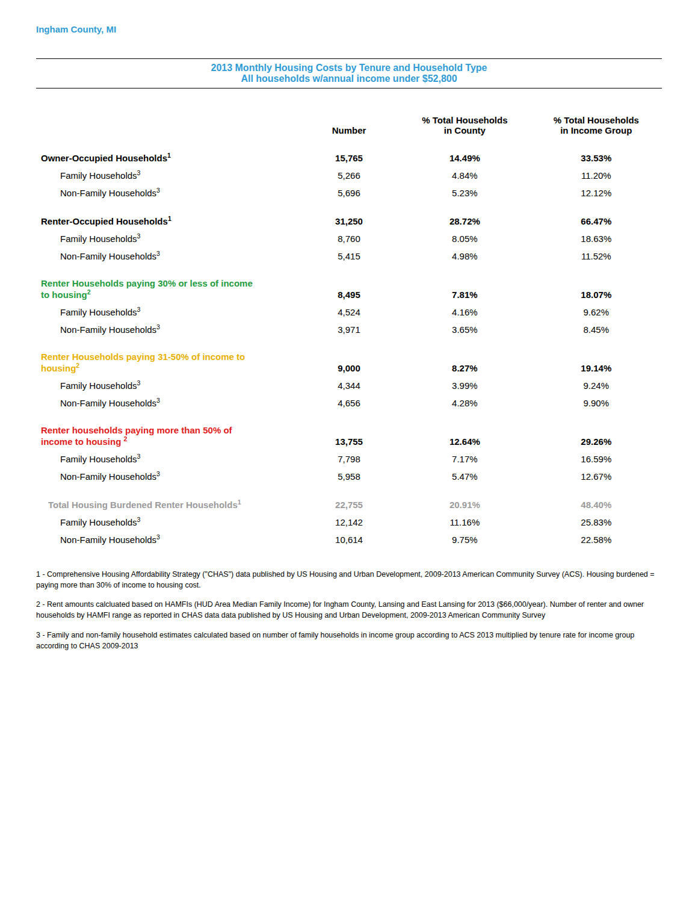Ingham County, MI
2013 Monthly Housing Costs by Tenure and Household Type
All households w/annual income under $52,800
| | Number | % Total Households in County | % Total Households in Income Group |
| --- | --- | --- | --- |
| Owner-Occupied Households 1 | 15,765 | 14.49% | 33.53% |
| Family Households 3 | 5,266 | 4.84% | 11.20% |
| Non-Family Households 3 | 5,696 | 5.23% | 12.12% |
| Renter-Occupied Households 1 | 31,250 | 28.72% | 66.47% |
| Family Households 3 | 8,760 | 8.05% | 18.63% |
| Non-Family Households 3 | 5,415 | 4.98% | 11.52% |
| Renter Households paying 30% or less of income to housing 2 | 8,495 | 7.81% | 18.07% |
| Family Households 3 | 4,524 | 4.16% | 9.62% |
| Non-Family Households 3 | 3,971 | 3.65% | 8.45% |
| Renter Households paying 31-50% of income to housing 2 | 9,000 | 8.27% | 19.14% |
| Family Households 3 | 4,344 | 3.99% | 9.24% |
| Non-Family Households 3 | 4,656 | 4.28% | 9.90% |
| Renter households paying more than 50% of income to housing 2 | 13,755 | 12.64% | 29.26% |
| Family Households 3 | 7,798 | 7.17% | 16.59% |
| Non-Family Households 3 | 5,958 | 5.47% | 12.67% |
| Total Housing Burdened Renter Households 1 | 22,755 | 20.91% | 48.40% |
| Family Households 3 | 12,142 | 11.16% | 25.83% |
| Non-Family Households 3 | 10,614 | 9.75% | 22.58% |
1 - Comprehensive Housing Affordability Strategy ("CHAS") data published by US Housing and Urban Development, 2009-2013 American Community Survey (ACS). Housing burdened = paying more than 30% of income to housing cost.
2 - Rent amounts calcluated based on HAMFIs (HUD Area Median Family Income) for Ingham County, Lansing and East Lansing for 2013 ($66,000/year). Number of renter and owner households by HAMFI range as reported in CHAS data data published by US Housing and Urban Development, 2009-2013 American Community Survey
3 - Family and non-family household estimates calculated based on number of family households in income group according to ACS 2013 multiplied by tenure rate for income group according to CHAS 2009-2013